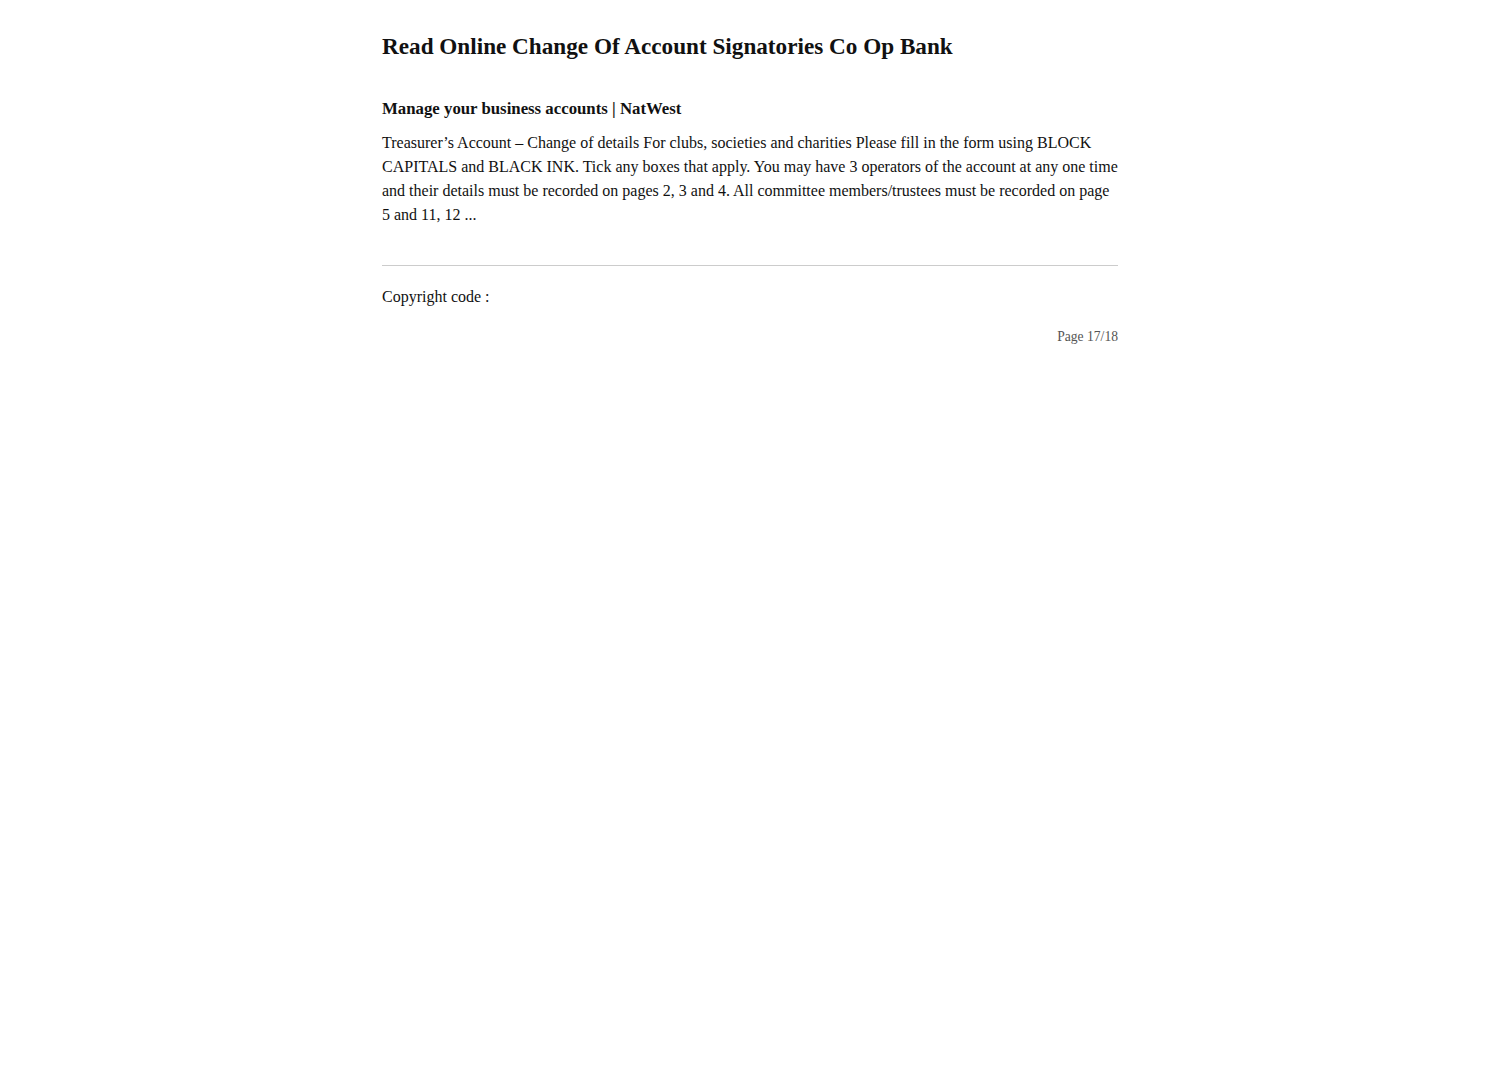Read Online Change Of Account Signatories Co Op Bank
Manage your business accounts | NatWest
Treasurer’s Account – Change of details For clubs, societies and charities Please fill in the form using BLOCK CAPITALS and BLACK INK. Tick any boxes that apply. You may have 3 operators of the account at any one time and their details must be recorded on pages 2, 3 and 4. All committee members/trustees must be recorded on page 5 and 11, 12 ...
Copyright code :
Page 17/18